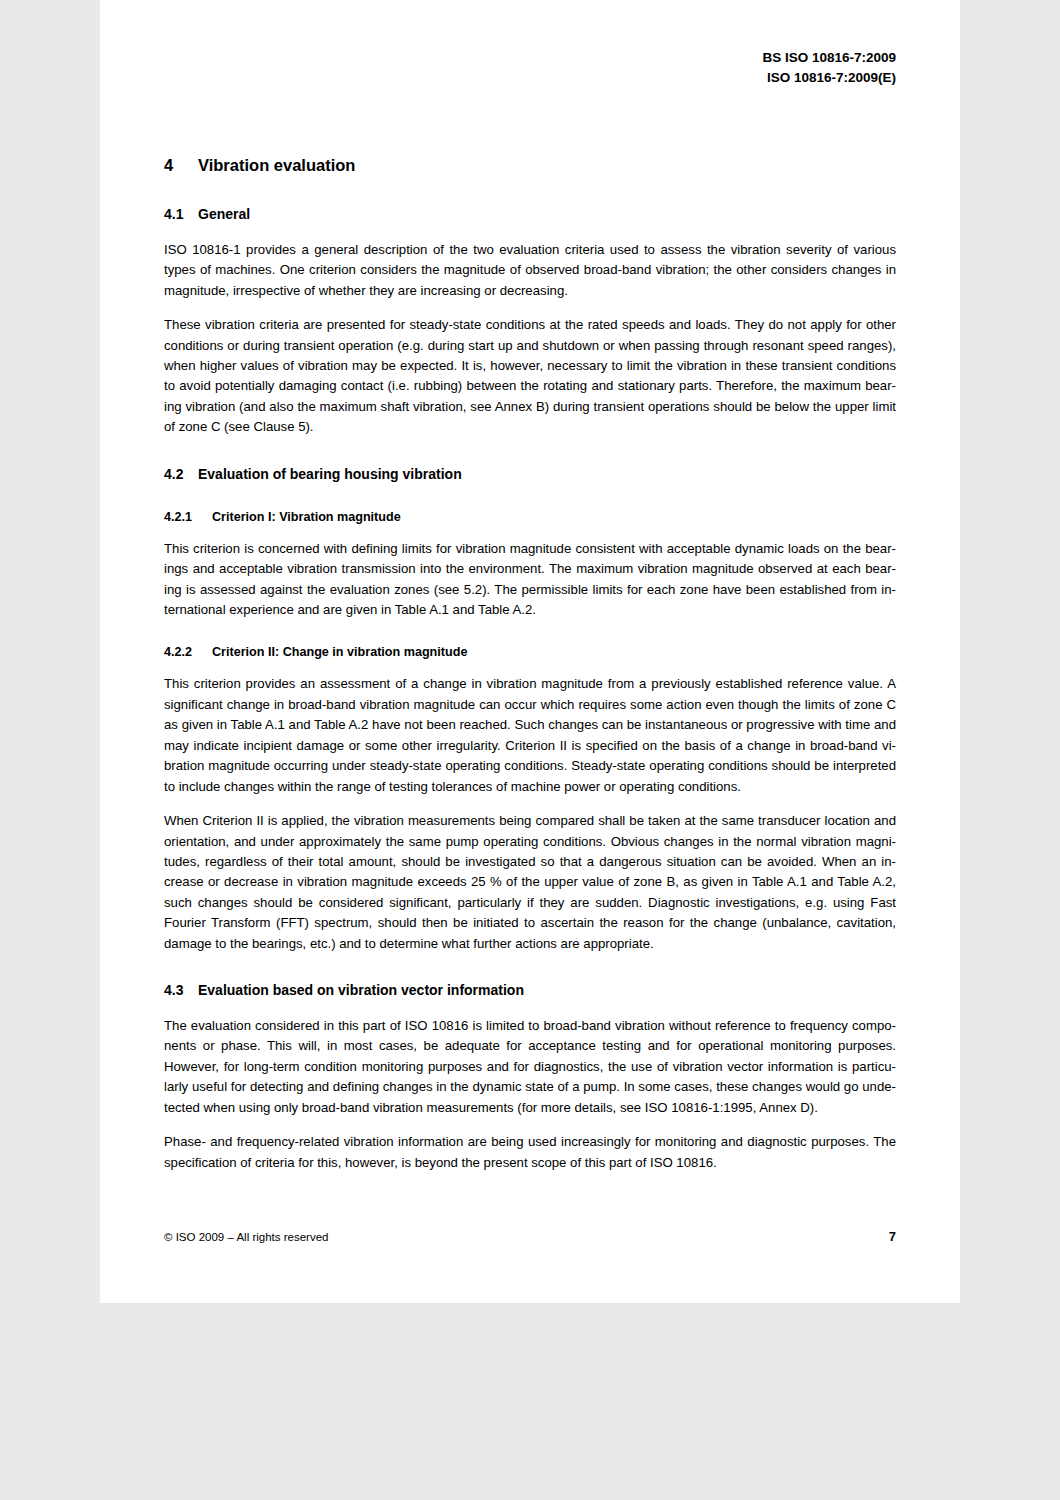BS ISO 10816-7:2009
ISO 10816-7:2009(E)
4 Vibration evaluation
4.1 General
ISO 10816-1 provides a general description of the two evaluation criteria used to assess the vibration severity of various types of machines. One criterion considers the magnitude of observed broad-band vibration; the other considers changes in magnitude, irrespective of whether they are increasing or decreasing.
These vibration criteria are presented for steady-state conditions at the rated speeds and loads. They do not apply for other conditions or during transient operation (e.g. during start up and shutdown or when passing through resonant speed ranges), when higher values of vibration may be expected. It is, however, necessary to limit the vibration in these transient conditions to avoid potentially damaging contact (i.e. rubbing) between the rotating and stationary parts. Therefore, the maximum bearing vibration (and also the maximum shaft vibration, see Annex B) during transient operations should be below the upper limit of zone C (see Clause 5).
4.2 Evaluation of bearing housing vibration
4.2.1 Criterion I: Vibration magnitude
This criterion is concerned with defining limits for vibration magnitude consistent with acceptable dynamic loads on the bearings and acceptable vibration transmission into the environment. The maximum vibration magnitude observed at each bearing is assessed against the evaluation zones (see 5.2). The permissible limits for each zone have been established from international experience and are given in Table A.1 and Table A.2.
4.2.2 Criterion II: Change in vibration magnitude
This criterion provides an assessment of a change in vibration magnitude from a previously established reference value. A significant change in broad-band vibration magnitude can occur which requires some action even though the limits of zone C as given in Table A.1 and Table A.2 have not been reached. Such changes can be instantaneous or progressive with time and may indicate incipient damage or some other irregularity. Criterion II is specified on the basis of a change in broad-band vibration magnitude occurring under steady-state operating conditions. Steady-state operating conditions should be interpreted to include changes within the range of testing tolerances of machine power or operating conditions.
When Criterion II is applied, the vibration measurements being compared shall be taken at the same transducer location and orientation, and under approximately the same pump operating conditions. Obvious changes in the normal vibration magnitudes, regardless of their total amount, should be investigated so that a dangerous situation can be avoided. When an increase or decrease in vibration magnitude exceeds 25 % of the upper value of zone B, as given in Table A.1 and Table A.2, such changes should be considered significant, particularly if they are sudden. Diagnostic investigations, e.g. using Fast Fourier Transform (FFT) spectrum, should then be initiated to ascertain the reason for the change (unbalance, cavitation, damage to the bearings, etc.) and to determine what further actions are appropriate.
4.3 Evaluation based on vibration vector information
The evaluation considered in this part of ISO 10816 is limited to broad-band vibration without reference to frequency components or phase. This will, in most cases, be adequate for acceptance testing and for operational monitoring purposes. However, for long-term condition monitoring purposes and for diagnostics, the use of vibration vector information is particularly useful for detecting and defining changes in the dynamic state of a pump. In some cases, these changes would go undetected when using only broad-band vibration measurements (for more details, see ISO 10816-1:1995, Annex D).
Phase- and frequency-related vibration information are being used increasingly for monitoring and diagnostic purposes. The specification of criteria for this, however, is beyond the present scope of this part of ISO 10816.
© ISO 2009 – All rights reserved 7